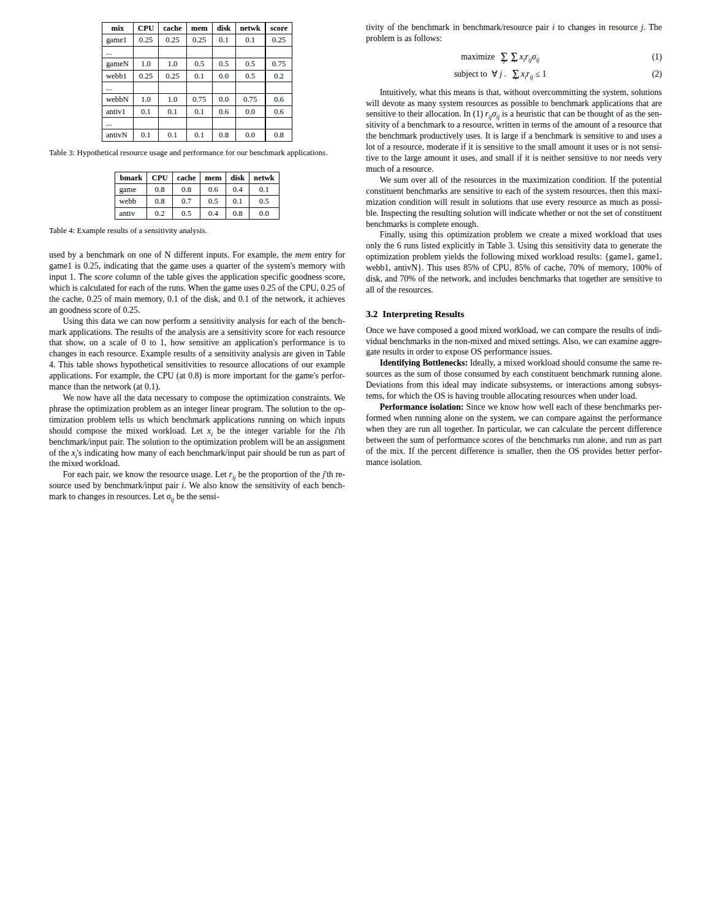| mix | CPU | cache | mem | disk | netwk | score |
| --- | --- | --- | --- | --- | --- | --- |
| game1 | 0.25 | 0.25 | 0.25 | 0.1 | 0.1 | 0.25 |
| ... | | | | | | |
| gameN | 1.0 | 1.0 | 0.5 | 0.5 | 0.5 | 0.75 |
| webb1 | 0.25 | 0.25 | 0.1 | 0.0 | 0.5 | 0.2 |
| ... | | | | | | |
| webbN | 1.0 | 1.0 | 0.75 | 0.0 | 0.75 | 0.6 |
| antiv1 | 0.1 | 0.1 | 0.1 | 0.6 | 0.0 | 0.6 |
| ... | | | | | | |
| antivN | 0.1 | 0.1 | 0.1 | 0.8 | 0.0 | 0.8 |
Table 3: Hypothetical resource usage and performance for our benchmark applications.
| bmark | CPU | cache | mem | disk | netwk |
| --- | --- | --- | --- | --- | --- |
| game | 0.8 | 0.8 | 0.6 | 0.4 | 0.1 |
| webb | 0.8 | 0.7 | 0.5 | 0.1 | 0.5 |
| antiv | 0.2 | 0.5 | 0.4 | 0.8 | 0.0 |
Table 4: Example results of a sensitivity analysis.
used by a benchmark on one of N different inputs. For example, the mem entry for game1 is 0.25, indicating that the game uses a quarter of the system's memory with input 1. The score column of the table gives the application specific goodness score, which is calculated for each of the runs. When the game uses 0.25 of the CPU, 0.25 of the cache, 0.25 of main memory, 0.1 of the disk, and 0.1 of the network, it achieves an goodness score of 0.25.
Using this data we can now perform a sensitivity analysis for each of the benchmark applications. The results of the analysis are a sensitivity score for each resource that show, on a scale of 0 to 1, how sensitive an application's performance is to changes in each resource. Example results of a sensitivity analysis are given in Table 4. This table shows hypothetical sensitivities to resource allocations of our example applications. For example, the CPU (at 0.8) is more important for the game's performance than the network (at 0.1).
We now have all the data necessary to compose the optimization constraints. We phrase the optimization problem as an integer linear program. The solution to the optimization problem tells us which benchmark applications running on which inputs should compose the mixed workload. Let xi be the integer variable for the i'th benchmark/input pair. The solution to the optimization problem will be an assignment of the xi's indicating how many of each benchmark/input pair should be run as part of the mixed workload.
For each pair, we know the resource usage. Let rij be the proportion of the j'th resource used by benchmark/input pair i. We also know the sensitivity of each benchmark to changes in resources. Let σij be the sensi-
tivity of the benchmark in benchmark/resource pair i to changes in resource j. The problem is as follows:
maximize Σj Σi xirijσij
(1)
subject to ∀ j . Σi xirij ≤ 1
(2)
Intuitively, what this means is that, without overcommitting the system, solutions will devote as many system resources as possible to benchmark applications that are sensitive to their allocation. In (1) rijσij is a heuristic that can be thought of as the sensitivity of a benchmark to a resource, written in terms of the amount of a resource that the benchmark productively uses. It is large if a benchmark is sensitive to and uses a lot of a resource, moderate if it is sensitive to the small amount it uses or is not sensitive to the large amount it uses, and small if it is neither sensitive to nor needs very much of a resource.
We sum over all of the resources in the maximization condition. If the potential constituent benchmarks are sensitive to each of the system resources, then this maximization condition will result in solutions that use every resource as much as possible. Inspecting the resulting solution will indicate whether or not the set of constituent benchmarks is complete enough.
Finally, using this optimization problem we create a mixed workload that uses only the 6 runs listed explicitly in Table 3. Using this sensitivity data to generate the optimization problem yields the following mixed workload results: {game1, game1, webb1, antivN}. This uses 85% of CPU, 85% of cache, 70% of memory, 100% of disk, and 70% of the network, and includes benchmarks that together are sensitive to all of the resources.
3.2 Interpreting Results
Once we have composed a good mixed workload, we can compare the results of individual benchmarks in the non-mixed and mixed settings. Also, we can examine aggregate results in order to expose OS performance issues.
Identifying Bottlenecks: Ideally, a mixed workload should consume the same resources as the sum of those consumed by each constituent benchmark running alone. Deviations from this ideal may indicate subsystems, or interactions among subsystems, for which the OS is having trouble allocating resources when under load.
Performance isolation: Since we know how well each of these benchmarks performed when running alone on the system, we can compare against the performance when they are run all together. In particular, we can calculate the percent difference between the sum of performance scores of the benchmarks run alone, and run as part of the mix. If the percent difference is smaller, then the OS provides better performance isolation.